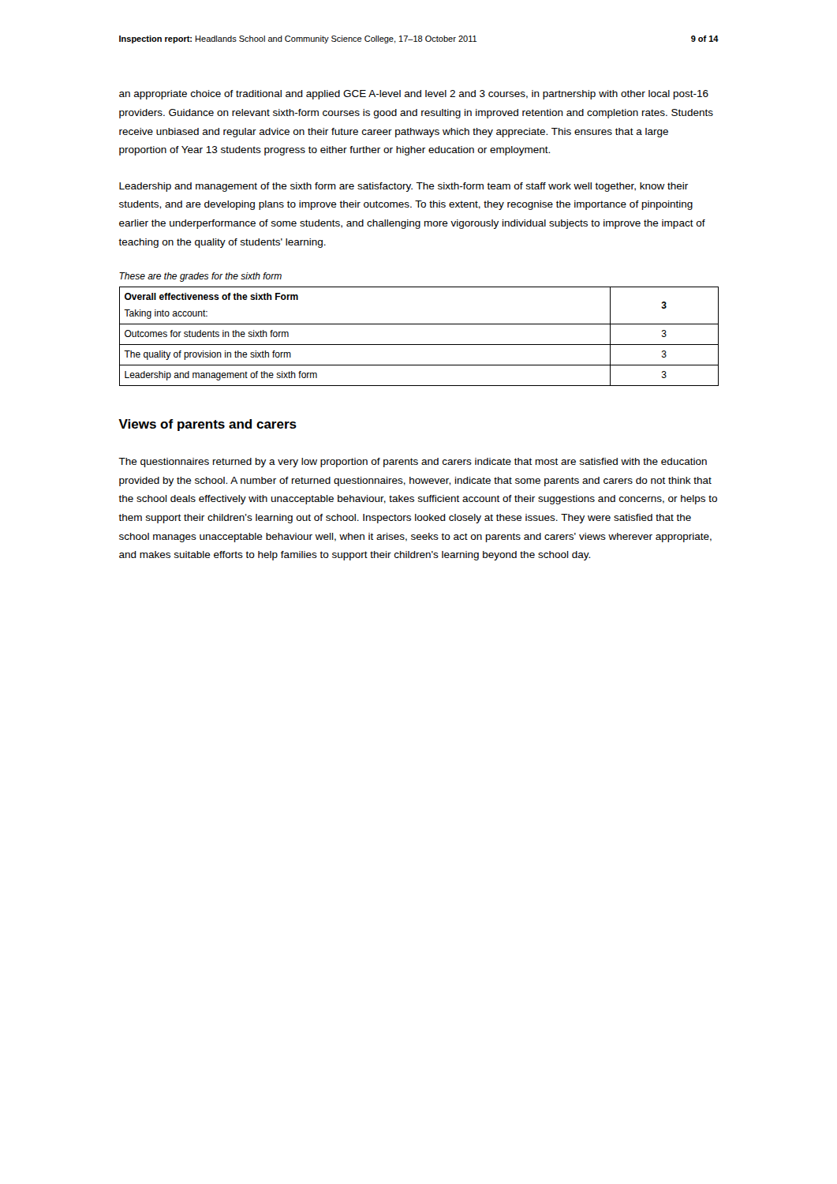Inspection report: Headlands School and Community Science College, 17–18 October 2011
9 of 14
an appropriate choice of traditional and applied GCE A-level and level 2 and 3 courses, in partnership with other local post-16 providers. Guidance on relevant sixth-form courses is good and resulting in improved retention and completion rates. Students receive unbiased and regular advice on their future career pathways which they appreciate. This ensures that a large proportion of Year 13 students progress to either further or higher education or employment.
Leadership and management of the sixth form are satisfactory. The sixth-form team of staff work well together, know their students, and are developing plans to improve their outcomes. To this extent, they recognise the importance of pinpointing earlier the underperformance of some students, and challenging more vigorously individual subjects to improve the impact of teaching on the quality of students' learning.
These are the grades for the sixth form
| Overall effectiveness of the sixth Form Taking into account: | 3 |
| Outcomes for students in the sixth form | 3 |
| The quality of provision in the sixth form | 3 |
| Leadership and management of the sixth form | 3 |
Views of parents and carers
The questionnaires returned by a very low proportion of parents and carers indicate that most are satisfied with the education provided by the school. A number of returned questionnaires, however, indicate that some parents and carers do not think that the school deals effectively with unacceptable behaviour, takes sufficient account of their suggestions and concerns, or helps to them support their children's learning out of school. Inspectors looked closely at these issues. They were satisfied that the school manages unacceptable behaviour well, when it arises, seeks to act on parents and carers' views wherever appropriate, and makes suitable efforts to help families to support their children's learning beyond the school day.